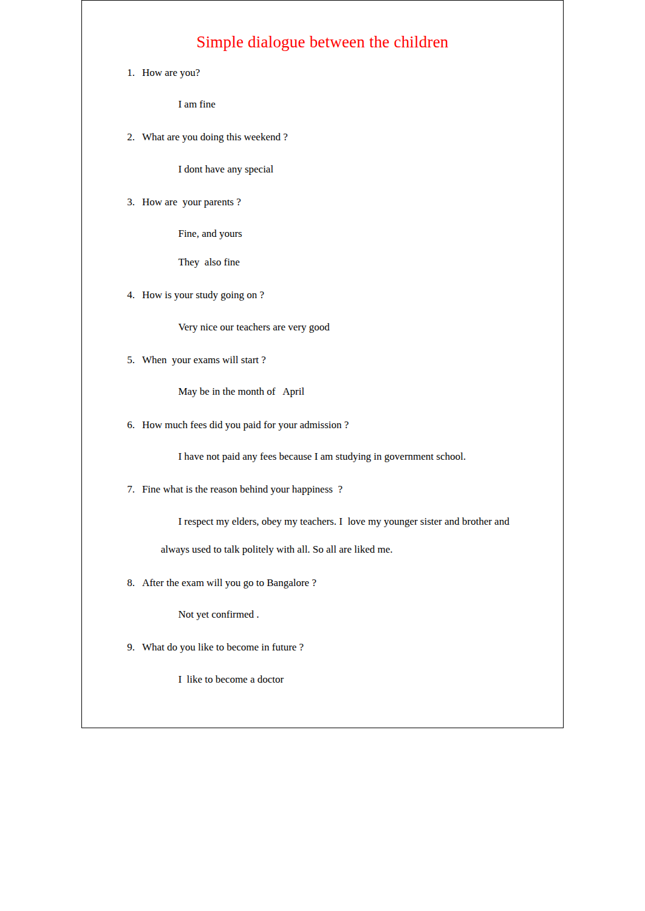Simple dialogue between the children
How are you?
I am fine
What are you doing this weekend ?
I dont have any special
How are your parents ?
Fine, and yours
They also fine
How is your study going on ?
Very nice our teachers are very good
When your exams will start ?
May be in the month of April
How much fees did you paid for your admission ?
I have not paid any fees because I am studying in government school.
Fine what is the reason behind your happiness ?
I respect my elders, obey my teachers. I love my younger sister and brother and always used to talk politely with all. So all are liked me.
After the exam will you go to Bangalore ?
Not yet confirmed .
What do you like to become in future ?
I like to become a doctor